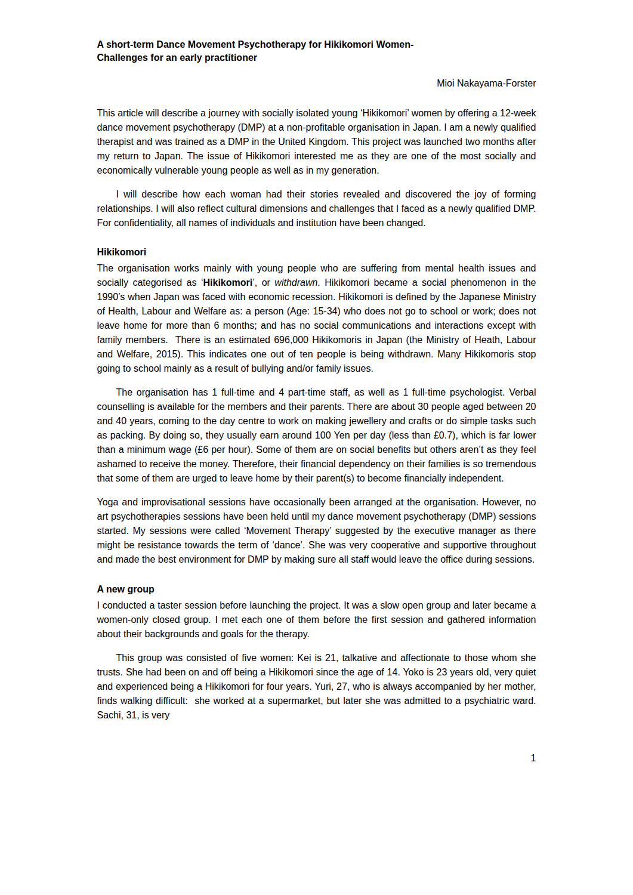A short-term Dance Movement Psychotherapy for Hikikomori Women-
Challenges for an early practitioner
Mioi Nakayama-Forster
This article will describe a journey with socially isolated young ‘Hikikomori’ women by offering a 12-week dance movement psychotherapy (DMP) at a non-profitable organisation in Japan. I am a newly qualified therapist and was trained as a DMP in the United Kingdom. This project was launched two months after my return to Japan. The issue of Hikikomori interested me as they are one of the most socially and economically vulnerable young people as well as in my generation.
I will describe how each woman had their stories revealed and discovered the joy of forming relationships. I will also reflect cultural dimensions and challenges that I faced as a newly qualified DMP. For confidentiality, all names of individuals and institution have been changed.
Hikikomori
The organisation works mainly with young people who are suffering from mental health issues and socially categorised as ‘Hikikomori’, or withdrawn. Hikikomori became a social phenomenon in the 1990’s when Japan was faced with economic recession. Hikikomori is defined by the Japanese Ministry of Health, Labour and Welfare as: a person (Age: 15-34) who does not go to school or work; does not leave home for more than 6 months; and has no social communications and interactions except with family members. There is an estimated 696,000 Hikikomoris in Japan (the Ministry of Heath, Labour and Welfare, 2015). This indicates one out of ten people is being withdrawn. Many Hikikomoris stop going to school mainly as a result of bullying and/or family issues.
The organisation has 1 full-time and 4 part-time staff, as well as 1 full-time psychologist. Verbal counselling is available for the members and their parents. There are about 30 people aged between 20 and 40 years, coming to the day centre to work on making jewellery and crafts or do simple tasks such as packing. By doing so, they usually earn around 100 Yen per day (less than £0.7), which is far lower than a minimum wage (£6 per hour). Some of them are on social benefits but others aren’t as they feel ashamed to receive the money. Therefore, their financial dependency on their families is so tremendous that some of them are urged to leave home by their parent(s) to become financially independent.
Yoga and improvisational sessions have occasionally been arranged at the organisation. However, no art psychotherapies sessions have been held until my dance movement psychotherapy (DMP) sessions started. My sessions were called ‘Movement Therapy’ suggested by the executive manager as there might be resistance towards the term of ‘dance’. She was very cooperative and supportive throughout and made the best environment for DMP by making sure all staff would leave the office during sessions.
A new group
I conducted a taster session before launching the project. It was a slow open group and later became a women-only closed group. I met each one of them before the first session and gathered information about their backgrounds and goals for the therapy.
This group was consisted of five women: Kei is 21, talkative and affectionate to those whom she trusts. She had been on and off being a Hikikomori since the age of 14. Yoko is 23 years old, very quiet and experienced being a Hikikomori for four years. Yuri, 27, who is always accompanied by her mother, finds walking difficult: she worked at a supermarket, but later she was admitted to a psychiatric ward. Sachi, 31, is very
1